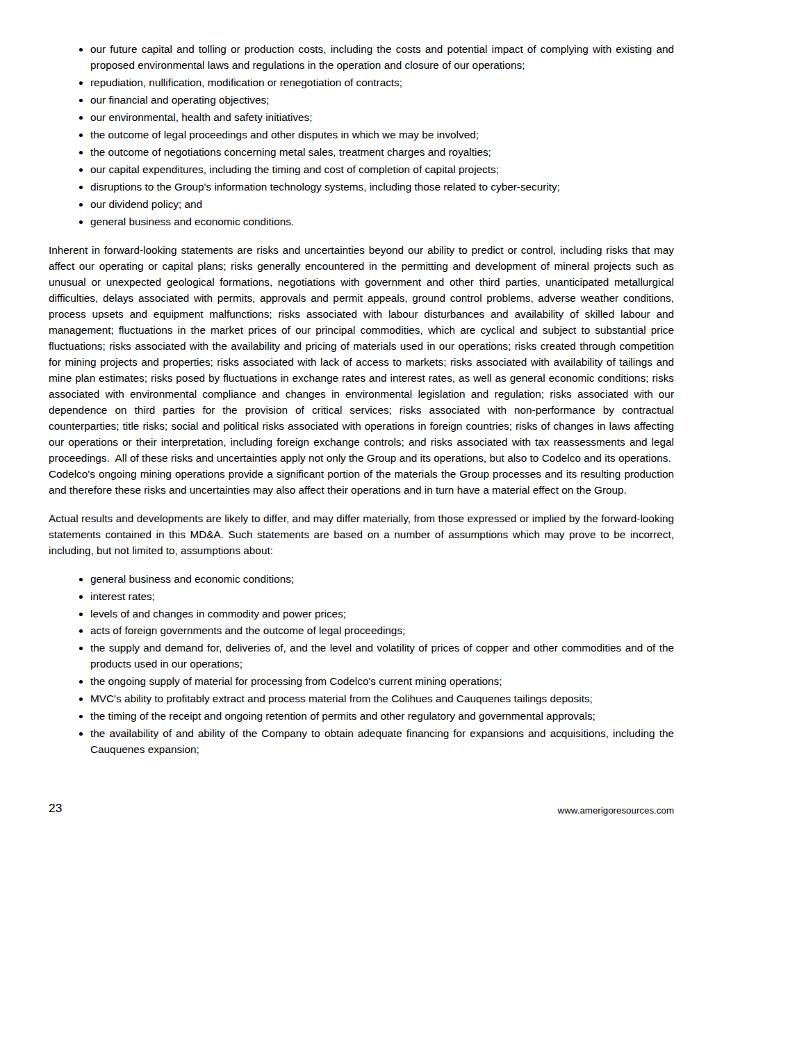our future capital and tolling or production costs, including the costs and potential impact of complying with existing and proposed environmental laws and regulations in the operation and closure of our operations;
repudiation, nullification, modification or renegotiation of contracts;
our financial and operating objectives;
our environmental, health and safety initiatives;
the outcome of legal proceedings and other disputes in which we may be involved;
the outcome of negotiations concerning metal sales, treatment charges and royalties;
our capital expenditures, including the timing and cost of completion of capital projects;
disruptions to the Group's information technology systems, including those related to cyber-security;
our dividend policy; and
general business and economic conditions.
Inherent in forward-looking statements are risks and uncertainties beyond our ability to predict or control, including risks that may affect our operating or capital plans; risks generally encountered in the permitting and development of mineral projects such as unusual or unexpected geological formations, negotiations with government and other third parties, unanticipated metallurgical difficulties, delays associated with permits, approvals and permit appeals, ground control problems, adverse weather conditions, process upsets and equipment malfunctions; risks associated with labour disturbances and availability of skilled labour and management; fluctuations in the market prices of our principal commodities, which are cyclical and subject to substantial price fluctuations; risks associated with the availability and pricing of materials used in our operations; risks created through competition for mining projects and properties; risks associated with lack of access to markets; risks associated with availability of tailings and mine plan estimates; risks posed by fluctuations in exchange rates and interest rates, as well as general economic conditions; risks associated with environmental compliance and changes in environmental legislation and regulation; risks associated with our dependence on third parties for the provision of critical services; risks associated with non-performance by contractual counterparties; title risks; social and political risks associated with operations in foreign countries; risks of changes in laws affecting our operations or their interpretation, including foreign exchange controls; and risks associated with tax reassessments and legal proceedings. All of these risks and uncertainties apply not only the Group and its operations, but also to Codelco and its operations. Codelco's ongoing mining operations provide a significant portion of the materials the Group processes and its resulting production and therefore these risks and uncertainties may also affect their operations and in turn have a material effect on the Group.
Actual results and developments are likely to differ, and may differ materially, from those expressed or implied by the forward-looking statements contained in this MD&A. Such statements are based on a number of assumptions which may prove to be incorrect, including, but not limited to, assumptions about:
general business and economic conditions;
interest rates;
levels of and changes in commodity and power prices;
acts of foreign governments and the outcome of legal proceedings;
the supply and demand for, deliveries of, and the level and volatility of prices of copper and other commodities and of the products used in our operations;
the ongoing supply of material for processing from Codelco's current mining operations;
MVC's ability to profitably extract and process material from the Colihues and Cauquenes tailings deposits;
the timing of the receipt and ongoing retention of permits and other regulatory and governmental approvals;
the availability of and ability of the Company to obtain adequate financing for expansions and acquisitions, including the Cauquenes expansion;
23 www.amerigoresources.com